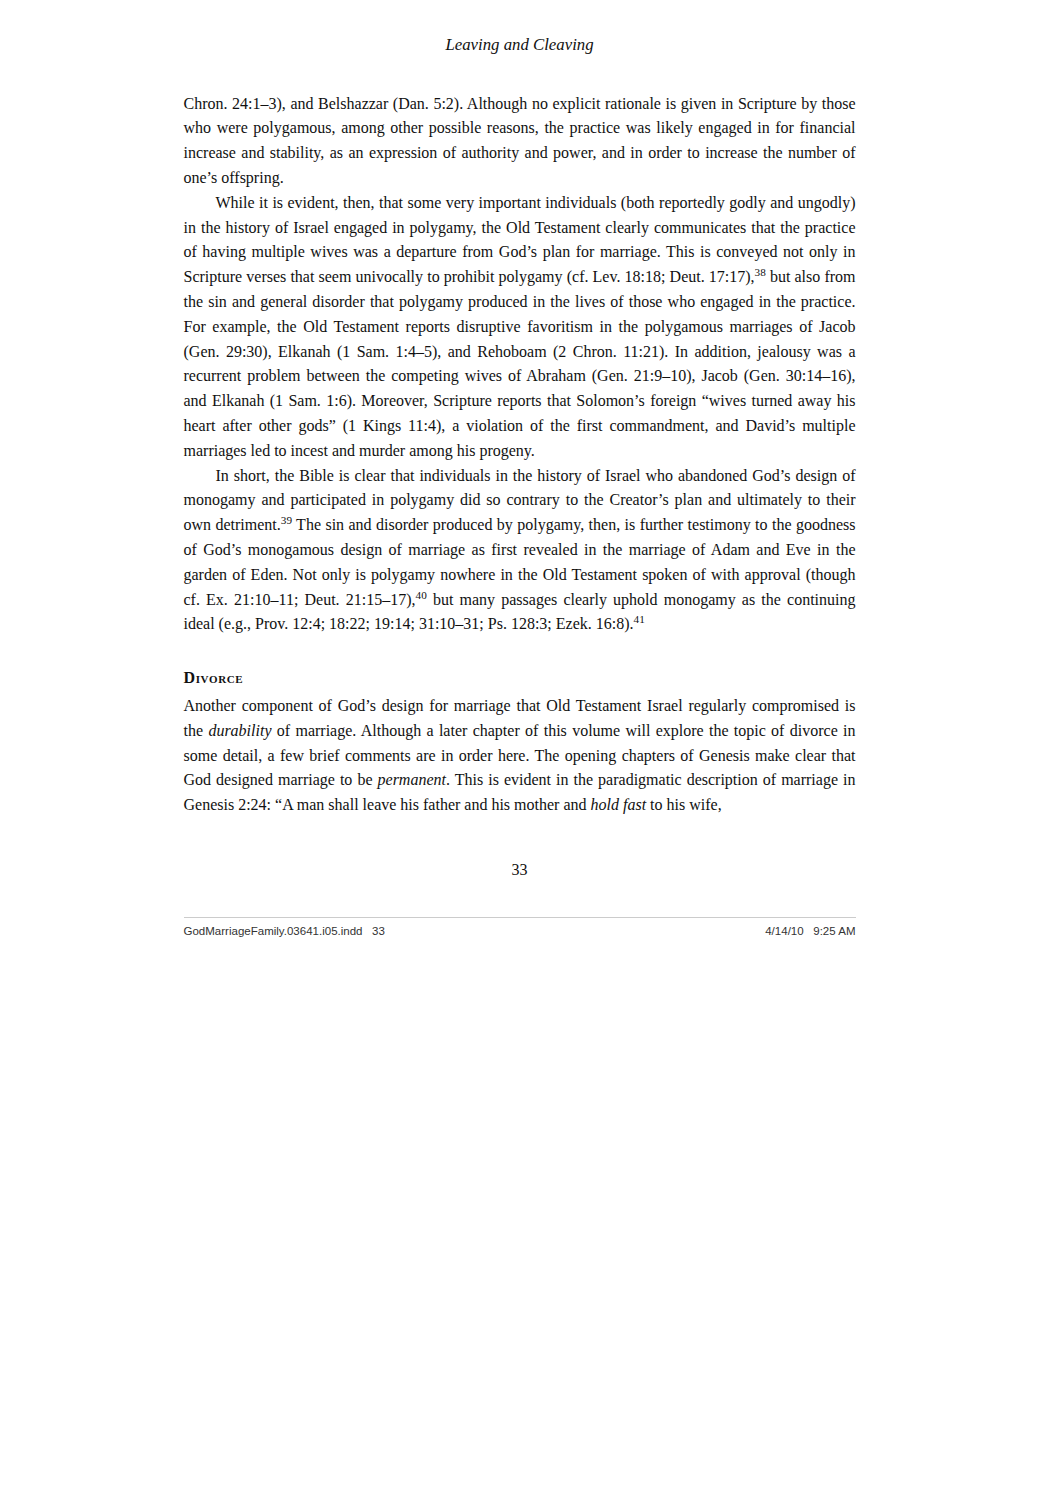Leaving and Cleaving
Chron. 24:1–3), and Belshazzar (Dan. 5:2). Although no explicit rationale is given in Scripture by those who were polygamous, among other possible reasons, the practice was likely engaged in for financial increase and stability, as an expression of authority and power, and in order to increase the number of one’s offspring.
While it is evident, then, that some very important individuals (both reportedly godly and ungodly) in the history of Israel engaged in polygamy, the Old Testament clearly communicates that the practice of having multiple wives was a departure from God’s plan for marriage. This is conveyed not only in Scripture verses that seem univocally to prohibit polygamy (cf. Lev. 18:18; Deut. 17:17),38 but also from the sin and general disorder that polygamy produced in the lives of those who engaged in the practice. For example, the Old Testament reports disruptive favoritism in the polygamous marriages of Jacob (Gen. 29:30), Elkanah (1 Sam. 1:4–5), and Rehoboam (2 Chron. 11:21). In addition, jealousy was a recurrent problem between the competing wives of Abraham (Gen. 21:9–10), Jacob (Gen. 30:14–16), and Elkanah (1 Sam. 1:6). Moreover, Scripture reports that Solomon’s foreign “wives turned away his heart after other gods” (1 Kings 11:4), a violation of the first commandment, and David’s multiple marriages led to incest and murder among his progeny.
In short, the Bible is clear that individuals in the history of Israel who abandoned God’s design of monogamy and participated in polygamy did so contrary to the Creator’s plan and ultimately to their own detriment.39 The sin and disorder produced by polygamy, then, is further testimony to the goodness of God’s monogamous design of marriage as first revealed in the marriage of Adam and Eve in the garden of Eden. Not only is polygamy nowhere in the Old Testament spoken of with approval (though cf. Ex. 21:10–11; Deut. 21:15–17),40 but many passages clearly uphold monogamy as the continuing ideal (e.g., Prov. 12:4; 18:22; 19:14; 31:10–31; Ps. 128:3; Ezek. 16:8).41
Divorce
Another component of God’s design for marriage that Old Testament Israel regularly compromised is the durability of marriage. Although a later chapter of this volume will explore the topic of divorce in some detail, a few brief comments are in order here. The opening chapters of Genesis make clear that God designed marriage to be permanent. This is evident in the paradigmatic description of marriage in Genesis 2:24: “A man shall leave his father and his mother and hold fast to his wife,
33
GodMarriageFamily.03641.i05.indd 33 4/14/10 9:25 AM